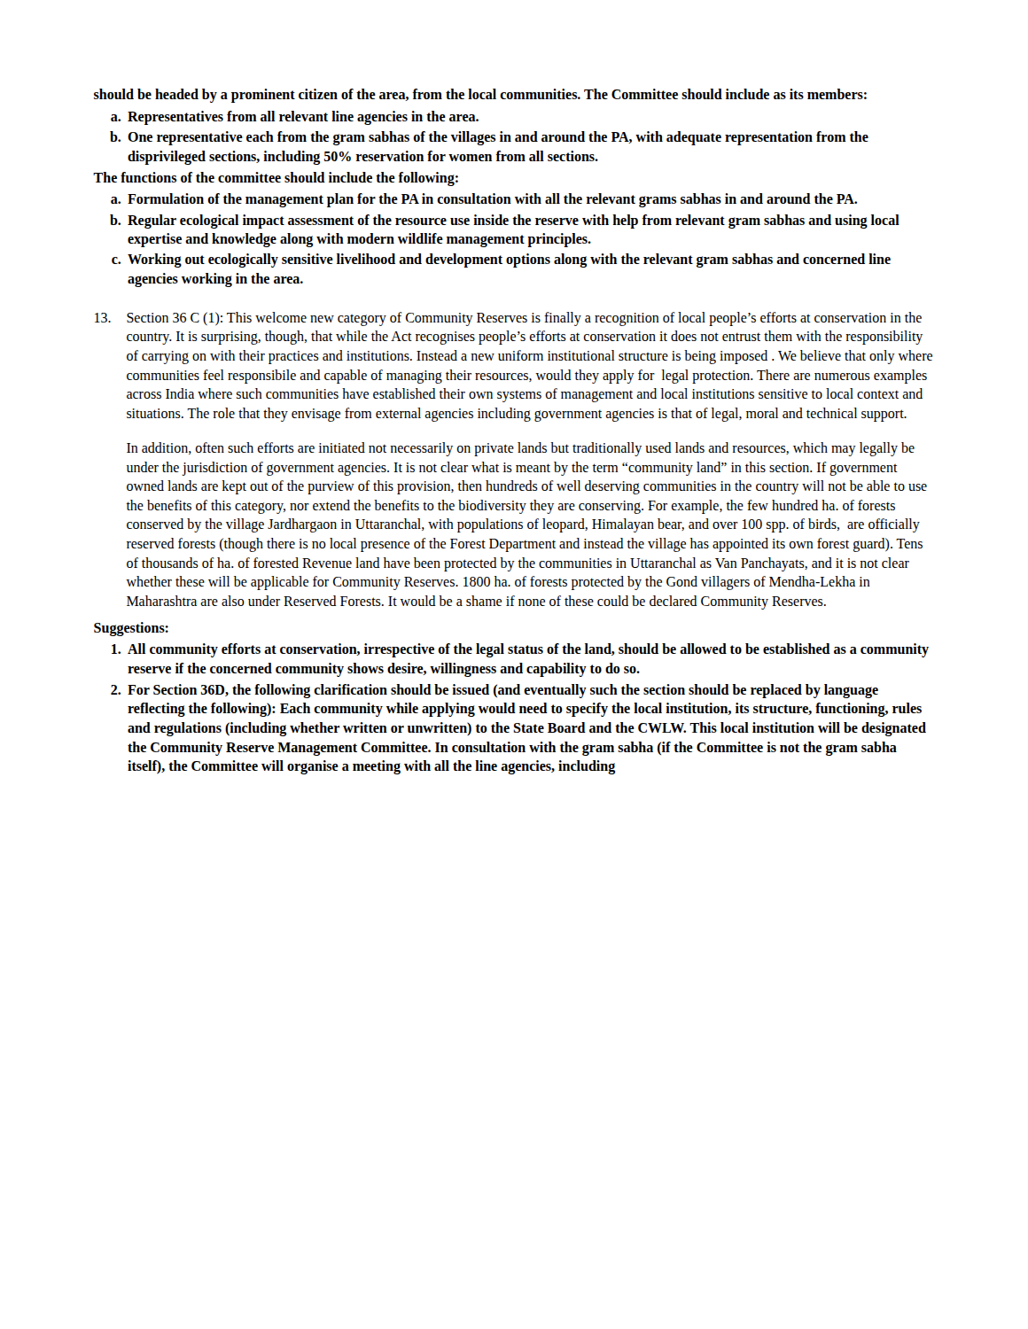should be headed by a prominent citizen of the area, from the local communities. The Committee should include as its members:
Representatives from all relevant line agencies in the area.
One representative each from the gram sabhas of the villages in and around the PA, with adequate representation from the disprivileged sections, including 50% reservation for women from all sections.
The functions of the committee should include the following:
Formulation of the management plan for the PA in consultation with all the relevant grams sabhas in and around the PA.
Regular ecological impact assessment of the resource use inside the reserve with help from relevant gram sabhas and using local expertise and knowledge along with modern wildlife management principles.
Working out ecologically sensitive livelihood and development options along with the relevant gram sabhas and concerned line agencies working in the area.
13.
Section 36 C (1): This welcome new category of Community Reserves is finally a recognition of local people’s efforts at conservation in the country. It is surprising, though, that while the Act recognises people’s efforts at conservation it does not entrust them with the responsibility of carrying on with their practices and institutions. Instead a new uniform institutional structure is being imposed . We believe that only where communities feel responsibile and capable of managing their resources, would they apply for legal protection. There are numerous examples across India where such communities have established their own systems of management and local institutions sensitive to local context and situations. The role that they envisage from external agencies including government agencies is that of legal, moral and technical support.
In addition, often such efforts are initiated not necessarily on private lands but traditionally used lands and resources, which may legally be under the jurisdiction of government agencies. It is not clear what is meant by the term “community land” in this section. If government owned lands are kept out of the purview of this provision, then hundreds of well deserving communities in the country will not be able to use the benefits of this category, nor extend the benefits to the biodiversity they are conserving. For example, the few hundred ha. of forests conserved by the village Jardhargaon in Uttaranchal, with populations of leopard, Himalayan bear, and over 100 spp. of birds, are officially reserved forests (though there is no local presence of the Forest Department and instead the village has appointed its own forest guard). Tens of thousands of ha. of forested Revenue land have been protected by the communities in Uttaranchal as Van Panchayats, and it is not clear whether these will be applicable for Community Reserves. 1800 ha. of forests protected by the Gond villagers of Mendha-Lekha in Maharashtra are also under Reserved Forests. It would be a shame if none of these could be declared Community Reserves.
Suggestions:
All community efforts at conservation, irrespective of the legal status of the land, should be allowed to be established as a community reserve if the concerned community shows desire, willingness and capability to do so.
For Section 36D, the following clarification should be issued (and eventually such the section should be replaced by language reflecting the following): Each community while applying would need to specify the local institution, its structure, functioning, rules and regulations (including whether written or unwritten) to the State Board and the CWLW. This local institution will be designated the Community Reserve Management Committee. In consultation with the gram sabha (if the Committee is not the gram sabha itself), the Committee will organise a meeting with all the line agencies, including